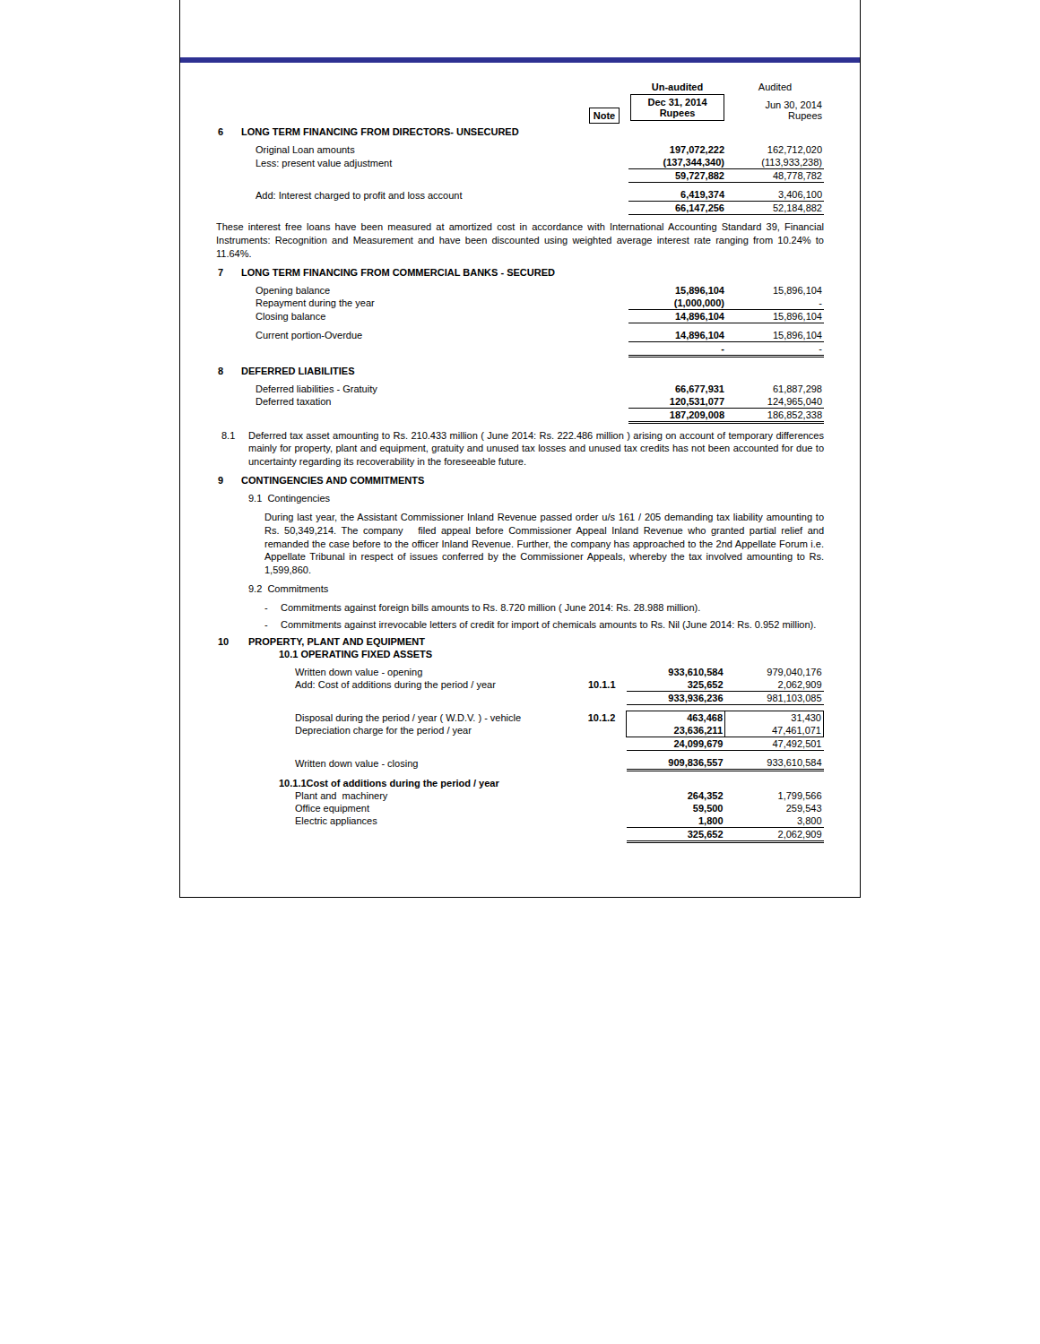| | | | Un-audited | Audited |
| | | Note | Dec 31, 2014 Rupees | Jun 30, 2014 Rupees |
| 6 | LONG TERM FINANCING FROM DIRECTORS- Unsecured |
| | Original Loan amounts | | 197,072,222 | 162,712,020 |
| | Less: present value adjustment | | (137,344,340) | (113,933,238) |
| | | | 59,727,882 | 48,778,782 |
| | Add: Interest charged to profit and loss account | | 6,419,374 | 3,406,100 |
| | | | 66,147,256 | 52,184,882 |
These interest free loans have been measured at amortized cost in accordance with International Accounting Standard 39, Financial Instruments: Recognition and Measurement and have been discounted using weighted average interest rate ranging from 10.24% to 11.64%.
| 7 | LONG TERM FINANCING FROM COMMERCIAL BANKS - secured |
| | Opening balance | | 15,896,104 | 15,896,104 |
| | Repayment during the year | | (1,000,000) | - |
| | Closing balance | | 14,896,104 | 15,896,104 |
| | Current portion-Overdue | | 14,896,104 | 15,896,104 |
| | | | - | - |
| 8 | DEFERRED LIABILITIES |
| | Deferred liabilities - Gratuity | | 66,677,931 | 61,887,298 |
| | Deferred taxation | | 120,531,077 | 124,965,040 |
| | | | 187,209,008 | 186,852,338 |
8.1 Deferred tax asset amounting to Rs. 210.433 million ( June 2014: Rs. 222.486 million ) arising on account of temporary differences mainly for property, plant and equipment, gratuity and unused tax losses and unused tax credits has not been accounted for due to uncertainty regarding its recoverability in the foreseeable future.
| 9 | CONTINGENCIES AND COMMITMENTS |
9.1 Contingencies
During last year, the Assistant Commissioner Inland Revenue passed order u/s 161 / 205 demanding tax liability amounting to Rs. 50,349,214. The company filed appeal before Commissioner Appeal Inland Revenue who granted partial relief and remanded the case before to the officer Inland Revenue. Further, the company has approached to the 2nd Appellate Forum i.e. Appellate Tribunal in respect of issues conferred by the Commissioner Appeals, whereby the tax involved amounting to Rs. 1,599,860.
9.2 Commitments
Commitments against foreign bills amounts to Rs. 8.720 million ( June 2014: Rs. 28.988 million).
Commitments against irrevocable letters of credit for import of chemicals amounts to Rs. Nil (June 2014: Rs. 0.952 million).
| 10 | PROPERTY, PLANT AND EQUIPMENT |
| | 10.1 OPERATING FIXED ASSETS |
| | Written down value - opening | | 933,610,584 | 979,040,176 |
| | Add: Cost of additions during the period / year | 10.1.1 | 325,652 | 2,062,909 |
| | | | 933,936,236 | 981,103,085 |
| | Disposal during the period / year ( W.D.V. ) - vehicle | 10.1.2 | 463,468 | 31,430 |
| | Depreciation charge for the period / year | | 23,636,211 | 47,461,071 |
| | | | 24,099,679 | 47,492,501 |
| | Written down value - closing | | 909,836,557 | 933,610,584 |
| | 10.1.1Cost of additions during the period / year |
| | Plant and machinery | | 264,352 | 1,799,566 |
| | Office equipment | | 59,500 | 259,543 |
| | Electric appliances | | 1,800 | 3,800 |
| | | | 325,652 | 2,062,909 |